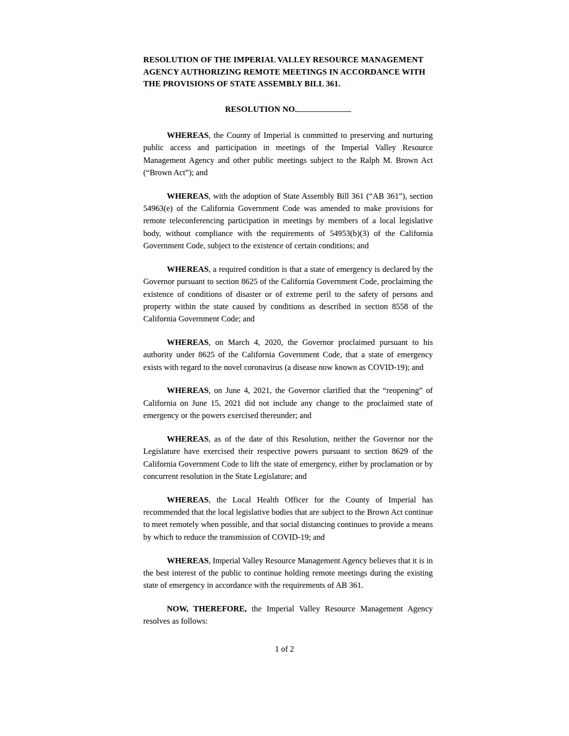RESOLUTION OF THE IMPERIAL VALLEY RESOURCE MANAGEMENT AGENCY AUTHORIZING REMOTE MEETINGS IN ACCORDANCE WITH THE PROVISIONS OF STATE ASSEMBLY BILL 361.
RESOLUTION NO.
WHEREAS, the County of Imperial is committed to preserving and nurturing public access and participation in meetings of the Imperial Valley Resource Management Agency and other public meetings subject to the Ralph M. Brown Act (“Brown Act”); and
WHEREAS, with the adoption of State Assembly Bill 361 (“AB 361”), section 54963(e) of the California Government Code was amended to make provisions for remote teleconferencing participation in meetings by members of a local legislative body, without compliance with the requirements of 54953(b)(3) of the California Government Code, subject to the existence of certain conditions; and
WHEREAS, a required condition is that a state of emergency is declared by the Governor pursuant to section 8625 of the California Government Code, proclaiming the existence of conditions of disaster or of extreme peril to the safety of persons and property within the state caused by conditions as described in section 8558 of the California Government Code; and
WHEREAS, on March 4, 2020, the Governor proclaimed pursuant to his authority under 8625 of the California Government Code, that a state of emergency exists with regard to the novel coronavirus (a disease now known as COVID-19); and
WHEREAS, on June 4, 2021, the Governor clarified that the “reopening” of California on June 15, 2021 did not include any change to the proclaimed state of emergency or the powers exercised thereunder; and
WHEREAS, as of the date of this Resolution, neither the Governor nor the Legislature have exercised their respective powers pursuant to section 8629 of the California Government Code to lift the state of emergency, either by proclamation or by concurrent resolution in the State Legislature; and
WHEREAS, the Local Health Officer for the County of Imperial has recommended that the local legislative bodies that are subject to the Brown Act continue to meet remotely when possible, and that social distancing continues to provide a means by which to reduce the transmission of COVID-19; and
WHEREAS, Imperial Valley Resource Management Agency believes that it is in the best interest of the public to continue holding remote meetings during the existing state of emergency in accordance with the requirements of AB 361.
NOW, THEREFORE, the Imperial Valley Resource Management Agency resolves as follows:
1 of 2